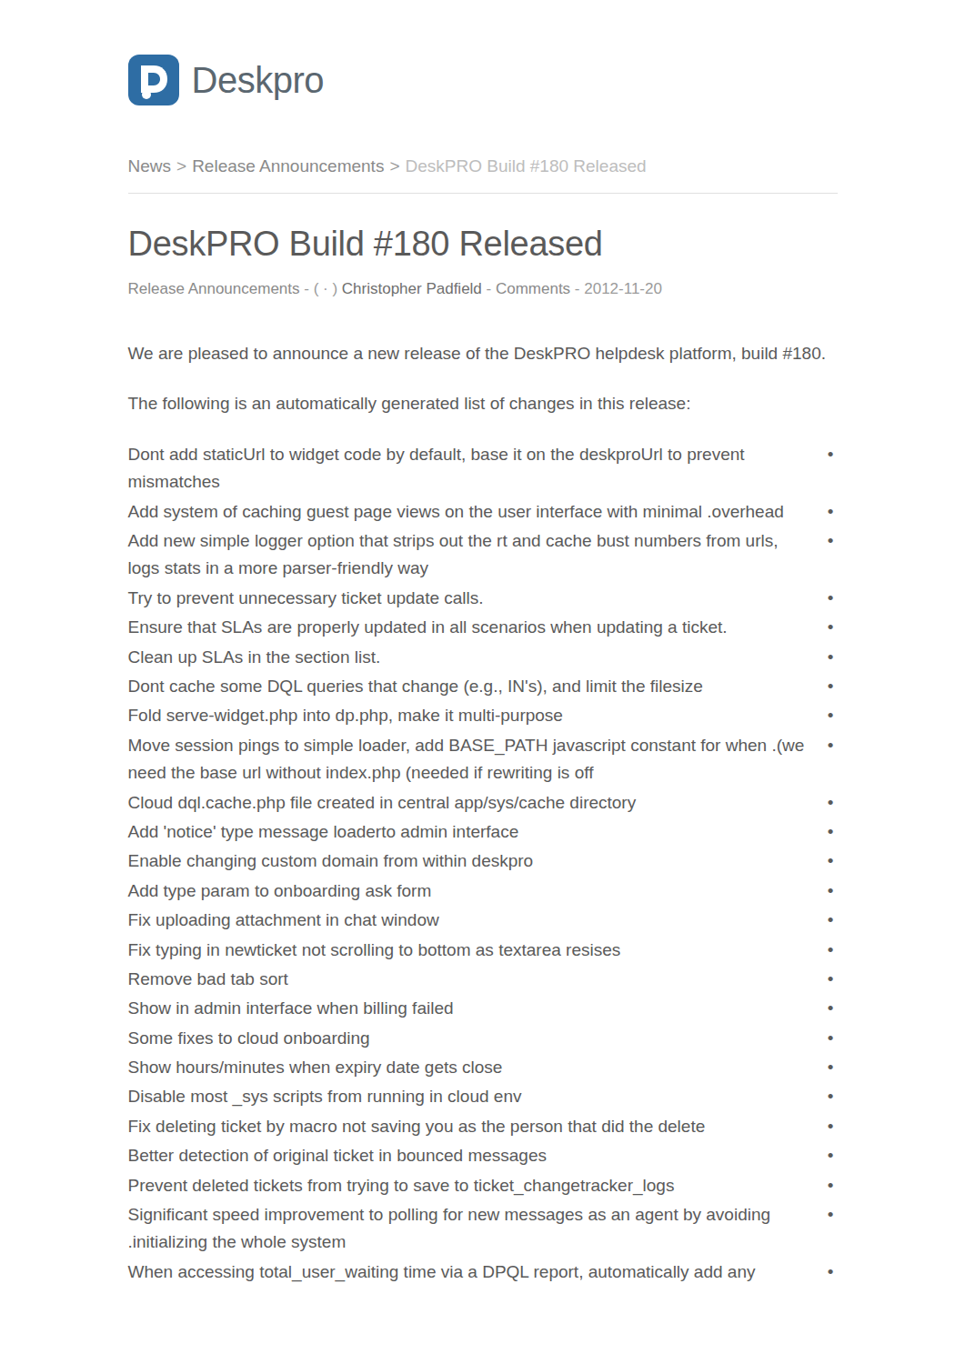Deskpro
News>Release Announcements>DeskPRO Build #180 Released
DeskPRO Build #180 Released
Release Announcements - ( · ) Christopher Padfield - Comments - 2012-11-20
.We are pleased to announce a new release of the DeskPRO helpdesk platform, build #180
:The following is an automatically generated list of changes in this release
Dont add staticUrl to widget code by default, base it on the deskproUrl to prevent mismatches
Add system of caching guest page views on the user interface with minimal .overhead
Add new simple logger option that strips out the rt and cache bust numbers from urls, logs stats in a more parser-friendly way
.Try to prevent unnecessary ticket update calls
.Ensure that SLAs are properly updated in all scenarios when updating a ticket
.Clean up SLAs in the section list
Dont cache some DQL queries that change (e.g., IN's), and limit the filesize
Fold serve-widget.php into dp.php, make it multi-purpose
Move session pings to simple loader, add BASE_PATH javascript constant for when .(we need the base url without index.php (needed if rewriting is off
Cloud dql.cache.php file created in central app/sys/cache directory
Add 'notice' type message loaderto admin interface
Enable changing custom domain from within deskpro
Add type param to onboarding ask form
Fix uploading attachment in chat window
Fix typing in newticket not scrolling to bottom as textarea resises
Remove bad tab sort
Show in admin interface when billing failed
Some fixes to cloud onboarding
Show hours/minutes when expiry date gets close
Disable most _sys scripts from running in cloud env
Fix deleting ticket by macro not saving you as the person that did the delete
Better detection of original ticket in bounced messages
Prevent deleted tickets from trying to save to ticket_changetracker_logs
Significant speed improvement to polling for new messages as an agent by avoiding .initializing the whole system
When accessing total_user_waiting time via a DPQL report, automatically add any